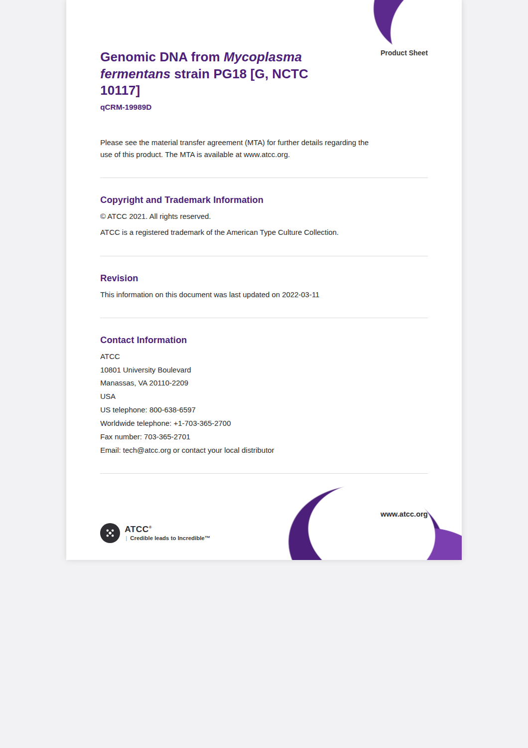Product Sheet
Genomic DNA from Mycoplasma fermentans strain PG18 [G, NCTC 10117]
qCRM-19989D
Please see the material transfer agreement (MTA) for further details regarding the use of this product. The MTA is available at www.atcc.org.
Copyright and Trademark Information
© ATCC 2021. All rights reserved.
ATCC is a registered trademark of the American Type Culture Collection.
Revision
This information on this document was last updated on 2022-03-11
Contact Information
ATCC
10801 University Boulevard
Manassas, VA 20110-2209
USA
US telephone: 800-638-6597
Worldwide telephone: +1-703-365-2700
Fax number: 703-365-2701
Email: tech@atcc.org or contact your local distributor
ATCC®
|Credible leads to Incredible™
www.atcc.org
Page 5 of 5